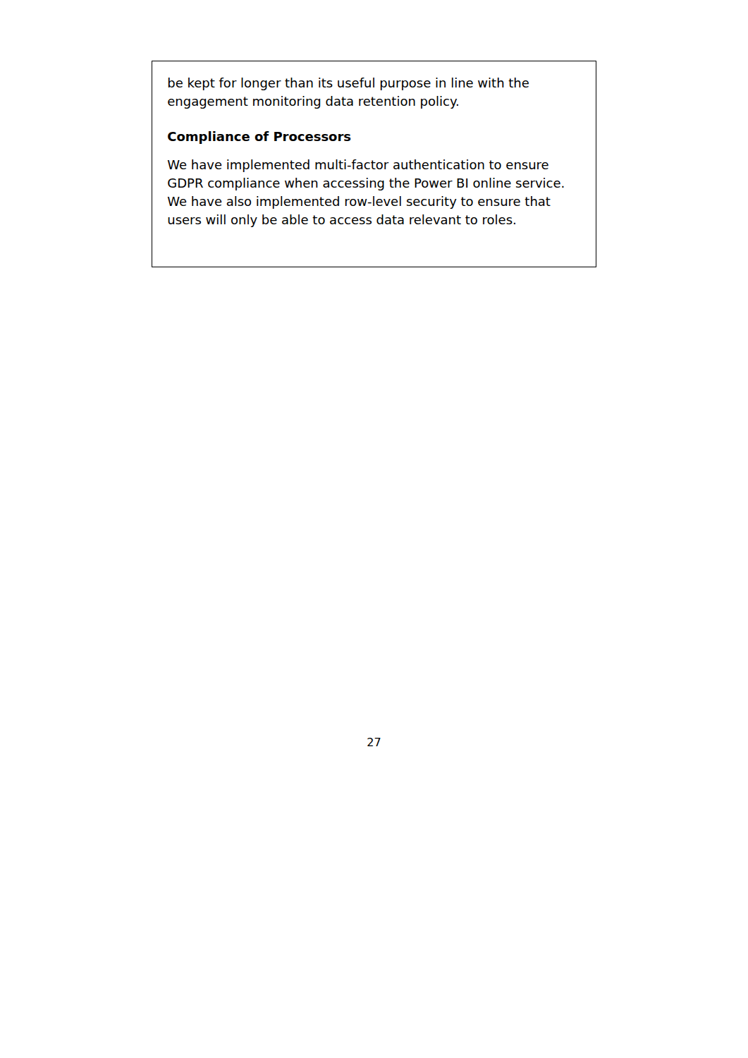be kept for longer than its useful purpose in line with the engagement monitoring data retention policy.
Compliance of Processors
We have implemented multi-factor authentication to ensure GDPR compliance when accessing the Power BI online service. We have also implemented row-level security to ensure that users will only be able to access data relevant to roles.
27